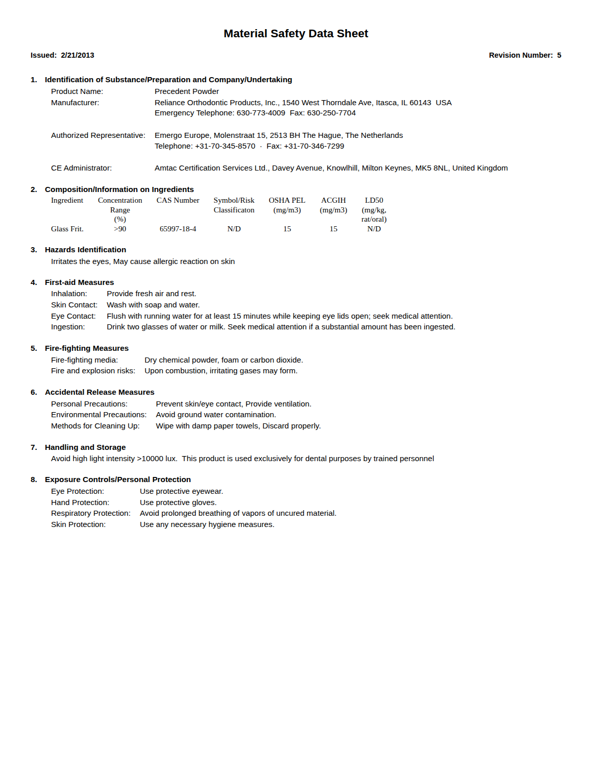Material Safety Data Sheet
Issued: 2/21/2013 Revision Number: 5
1. Identification of Substance/Preparation and Company/Undertaking
| Product Name: | Precedent Powder |
| Manufacturer: | Reliance Orthodontic Products, Inc., 1540 West Thorndale Ave, Itasca, IL 60143 USA Emergency Telephone: 630-773-4009 Fax: 630-250-7704 |
| Authorized Representative: | Emergo Europe, Molenstraat 15, 2513 BH The Hague, The Netherlands Telephone: +31-70-345-8570 · Fax: +31-70-346-7299 |
| CE Administrator: | Amtac Certification Services Ltd., Davey Avenue, Knowlhill, Milton Keynes, MK5 8NL, United Kingdom |
2. Composition/Information on Ingredients
| Ingredient | Concentration Range (%) | CAS Number | Symbol/Risk Classificaton | OSHA PEL (mg/m3) | ACGIH (mg/m3) | LD50 (mg/kg, rat/oral) |
| --- | --- | --- | --- | --- | --- | --- |
| Glass Frit. | >90 | 65997-18-4 | N/D | 15 | 15 | N/D |
3. Hazards Identification
Irritates the eyes, May cause allergic reaction on skin
4. First-aid Measures
| Inhalation: | Provide fresh air and rest. |
| Skin Contact: | Wash with soap and water. |
| Eye Contact: | Flush with running water for at least 15 minutes while keeping eye lids open; seek medical attention. |
| Ingestion: | Drink two glasses of water or milk. Seek medical attention if a substantial amount has been ingested. |
5. Fire-fighting Measures
| Fire-fighting media: | Dry chemical powder, foam or carbon dioxide. |
| Fire and explosion risks: | Upon combustion, irritating gases may form. |
6. Accidental Release Measures
| Personal Precautions: | Prevent skin/eye contact, Provide ventilation. |
| Environmental Precautions: | Avoid ground water contamination. |
| Methods for Cleaning Up: | Wipe with damp paper towels, Discard properly. |
7. Handling and Storage
Avoid high light intensity >10000 lux. This product is used exclusively for dental purposes by trained personnel
8. Exposure Controls/Personal Protection
| Eye Protection: | Use protective eyewear. |
| Hand Protection: | Use protective gloves. |
| Respiratory Protection: | Avoid prolonged breathing of vapors of uncured material. |
| Skin Protection: | Use any necessary hygiene measures. |